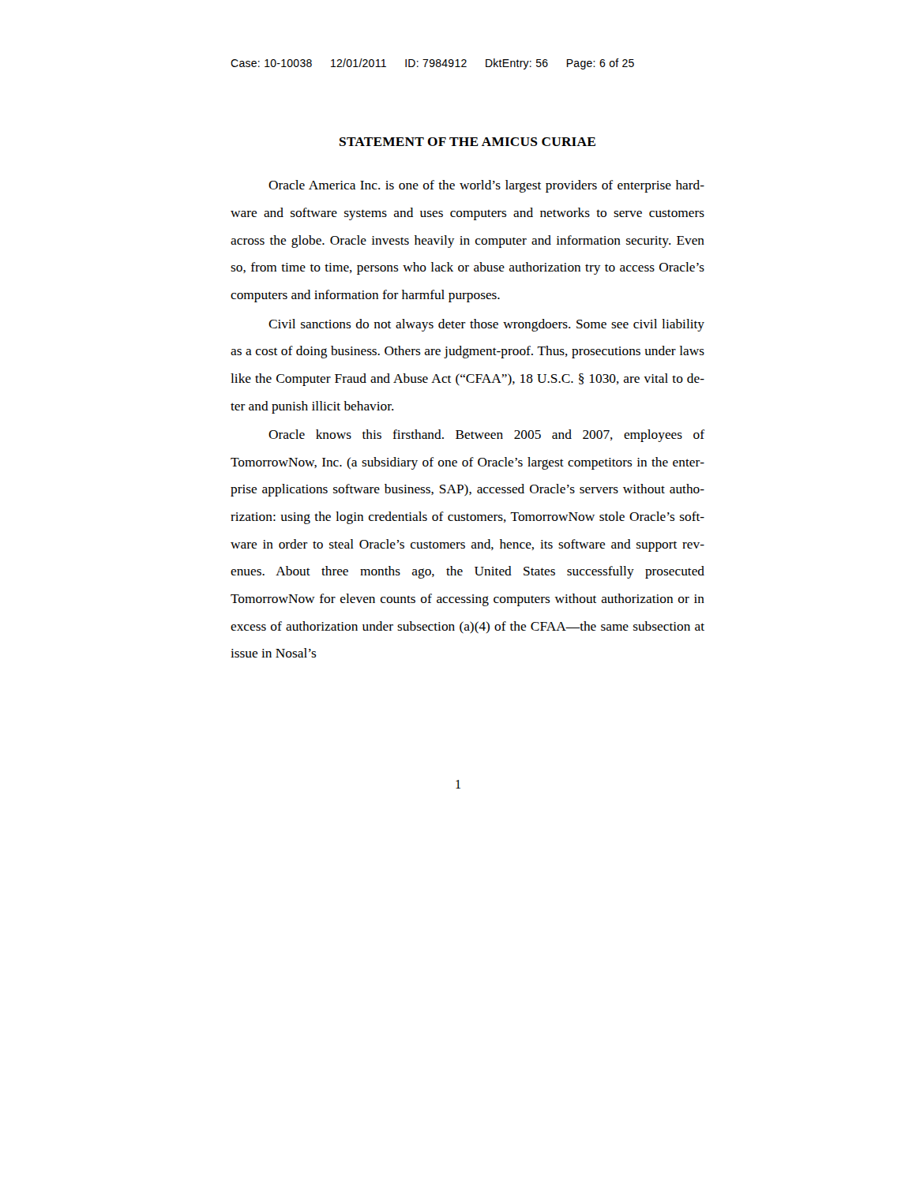Case: 10-1003812/01/2011 ID: 7984912 DktEntry: 56 Page: 6 of 25
STATEMENT OF THE AMICUS CURIAE
Oracle America Inc. is one of the world’s largest providers of enterprise hardware and software systems and uses computers and networks to serve customers across the globe. Oracle invests heavily in computer and information security. Even so, from time to time, persons who lack or abuse authorization try to access Oracle’s computers and information for harmful purposes.
Civil sanctions do not always deter those wrongdoers. Some see civil liability as a cost of doing business. Others are judgment-proof. Thus, prosecutions under laws like the Computer Fraud and Abuse Act (“CFAA”), 18 U.S.C. § 1030, are vital to deter and punish illicit behavior.
Oracle knows this firsthand. Between 2005 and 2007, employees of TomorrowNow, Inc. (a subsidiary of one of Oracle’s largest competitors in the enterprise applications software business, SAP), accessed Oracle’s servers without authorization: using the login credentials of customers, TomorrowNow stole Oracle’s software in order to steal Oracle’s customers and, hence, its software and support revenues. About three months ago, the United States successfully prosecuted TomorrowNow for eleven counts of accessing computers without authorization or in excess of authorization under subsection (a)(4) of the CFAA—the same subsection at issue in Nosal’s
1